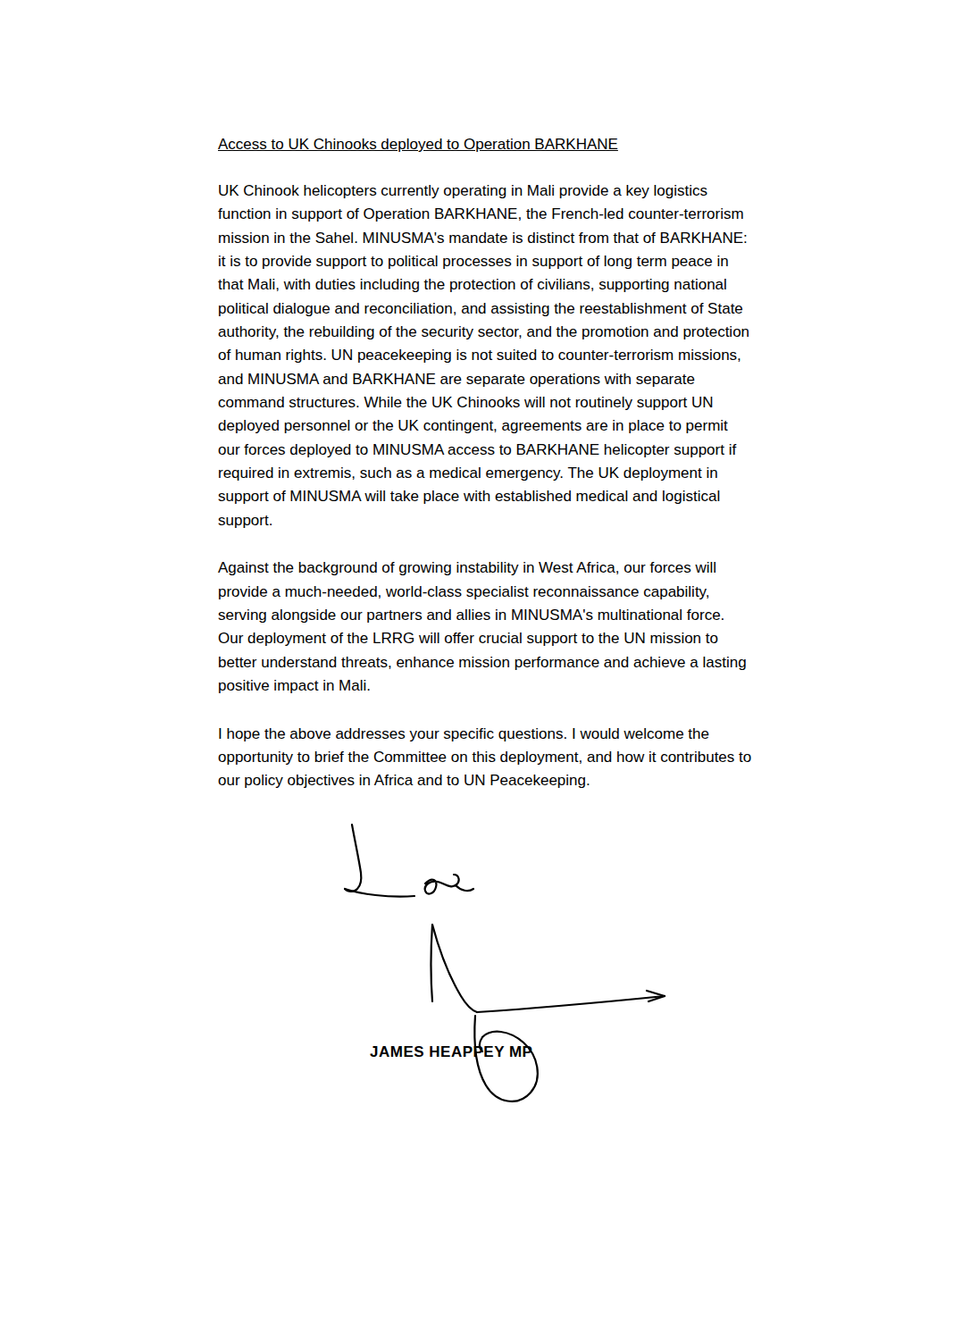Access to UK Chinooks deployed to Operation BARKHANE
UK Chinook helicopters currently operating in Mali provide a key logistics function in support of Operation BARKHANE, the French-led counter-terrorism mission in the Sahel. MINUSMA's mandate is distinct from that of BARKHANE: it is to provide support to political processes in support of long term peace in that Mali, with duties including the protection of civilians, supporting national political dialogue and reconciliation, and assisting the reestablishment of State authority, the rebuilding of the security sector, and the promotion and protection of human rights. UN peacekeeping is not suited to counter-terrorism missions, and MINUSMA and BARKHANE are separate operations with separate command structures. While the UK Chinooks will not routinely support UN deployed personnel or the UK contingent, agreements are in place to permit our forces deployed to MINUSMA access to BARKHANE helicopter support if required in extremis, such as a medical emergency. The UK deployment in support of MINUSMA will take place with established medical and logistical support.
Against the background of growing instability in West Africa, our forces will provide a much-needed, world-class specialist reconnaissance capability, serving alongside our partners and allies in MINUSMA's multinational force. Our deployment of the LRRG will offer crucial support to the UN mission to better understand threats, enhance mission performance and achieve a lasting positive impact in Mali.
I hope the above addresses your specific questions. I would welcome the opportunity to brief the Committee on this deployment, and how it contributes to our policy objectives in Africa and to UN Peacekeeping.
JAMES HEAPPEY MP